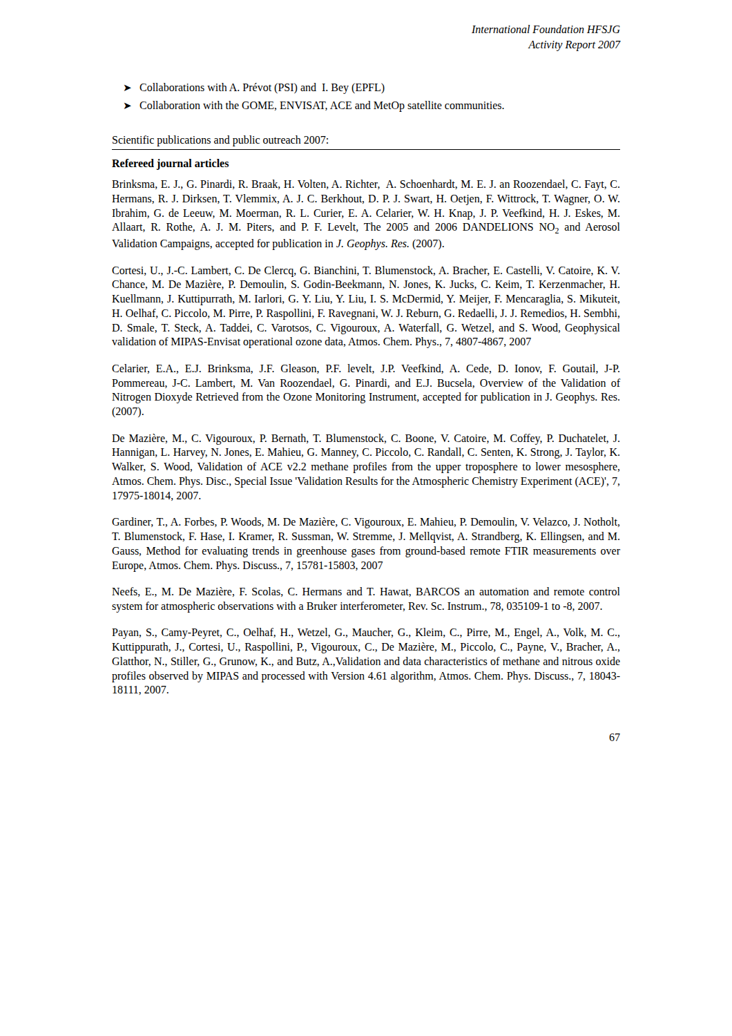International Foundation HFSJG
Activity Report 2007
Collaborations with A. Prévot (PSI) and I. Bey (EPFL)
Collaboration with the GOME, ENVISAT, ACE and MetOp satellite communities.
Scientific publications and public outreach 2007:
Refereed journal articles
Brinksma, E. J., G. Pinardi, R. Braak, H. Volten, A. Richter, A. Schoenhardt, M. E. J. an Roozendael, C. Fayt, C. Hermans, R. J. Dirksen, T. Vlemmix, A. J. C. Berkhout, D. P. J. Swart, H. Oetjen, F. Wittrock, T. Wagner, O. W. Ibrahim, G. de Leeuw, M. Moerman, R. L. Curier, E. A. Celarier, W. H. Knap, J. P. Veefkind, H. J. Eskes, M. Allaart, R. Rothe, A. J. M. Piters, and P. F. Levelt, The 2005 and 2006 DANDELIONS NO2 and Aerosol Validation Campaigns, accepted for publication in J. Geophys. Res. (2007).
Cortesi, U., J.-C. Lambert, C. De Clercq, G. Bianchini, T. Blumenstock, A. Bracher, E. Castelli, V. Catoire, K. V. Chance, M. De Mazière, P. Demoulin, S. Godin-Beekmann, N. Jones, K. Jucks, C. Keim, T. Kerzenmacher, H. Kuellmann, J. Kuttipurrath, M. Iarlori, G. Y. Liu, Y. Liu, I. S. McDermid, Y. Meijer, F. Mencaraglia, S. Mikuteit, H. Oelhaf, C. Piccolo, M. Pirre, P. Raspollini, F. Ravegnani, W. J. Reburn, G. Redaelli, J. J. Remedios, H. Sembhi, D. Smale, T. Steck, A. Taddei, C. Varotsos, C. Vigouroux, A. Waterfall, G. Wetzel, and S. Wood, Geophysical validation of MIPAS-Envisat operational ozone data, Atmos. Chem. Phys., 7, 4807-4867, 2007
Celarier, E.A., E.J. Brinksma, J.F. Gleason, P.F. levelt, J.P. Veefkind, A. Cede, D. Ionov, F. Goutail, J-P. Pommereau, J-C. Lambert, M. Van Roozendael, G. Pinardi, and E.J. Bucsela, Overview of the Validation of Nitrogen Dioxyde Retrieved from the Ozone Monitoring Instrument, accepted for publication in J. Geophys. Res. (2007).
De Mazière, M., C. Vigouroux, P. Bernath, T. Blumenstock, C. Boone, V. Catoire, M. Coffey, P. Duchatelet, J. Hannigan, L. Harvey, N. Jones, E. Mahieu, G. Manney, C. Piccolo, C. Randall, C. Senten, K. Strong, J. Taylor, K. Walker, S. Wood, Validation of ACE v2.2 methane profiles from the upper troposphere to lower mesosphere, Atmos. Chem. Phys. Disc., Special Issue 'Validation Results for the Atmospheric Chemistry Experiment (ACE)', 7, 17975-18014, 2007.
Gardiner, T., A. Forbes, P. Woods, M. De Mazière, C. Vigouroux, E. Mahieu, P. Demoulin, V. Velazco, J. Notholt, T. Blumenstock, F. Hase, I. Kramer, R. Sussman, W. Stremme, J. Mellqvist, A. Strandberg, K. Ellingsen, and M. Gauss, Method for evaluating trends in greenhouse gases from ground-based remote FTIR measurements over Europe, Atmos. Chem. Phys. Discuss., 7, 15781-15803, 2007
Neefs, E., M. De Mazière, F. Scolas, C. Hermans and T. Hawat, BARCOS an automation and remote control system for atmospheric observations with a Bruker interferometer, Rev. Sc. Instrum., 78, 035109-1 to -8, 2007.
Payan, S., Camy-Peyret, C., Oelhaf, H., Wetzel, G., Maucher, G., Kleim, C., Pirre, M., Engel, A., Volk, M. C., Kuttippurath, J., Cortesi, U., Raspollini, P., Vigouroux, C., De Mazière, M., Piccolo, C., Payne, V., Bracher, A., Glatthor, N., Stiller, G., Grunow, K., and Butz, A.,Validation and data characteristics of methane and nitrous oxide profiles observed by MIPAS and processed with Version 4.61 algorithm, Atmos. Chem. Phys. Discuss., 7, 18043-18111, 2007.
67